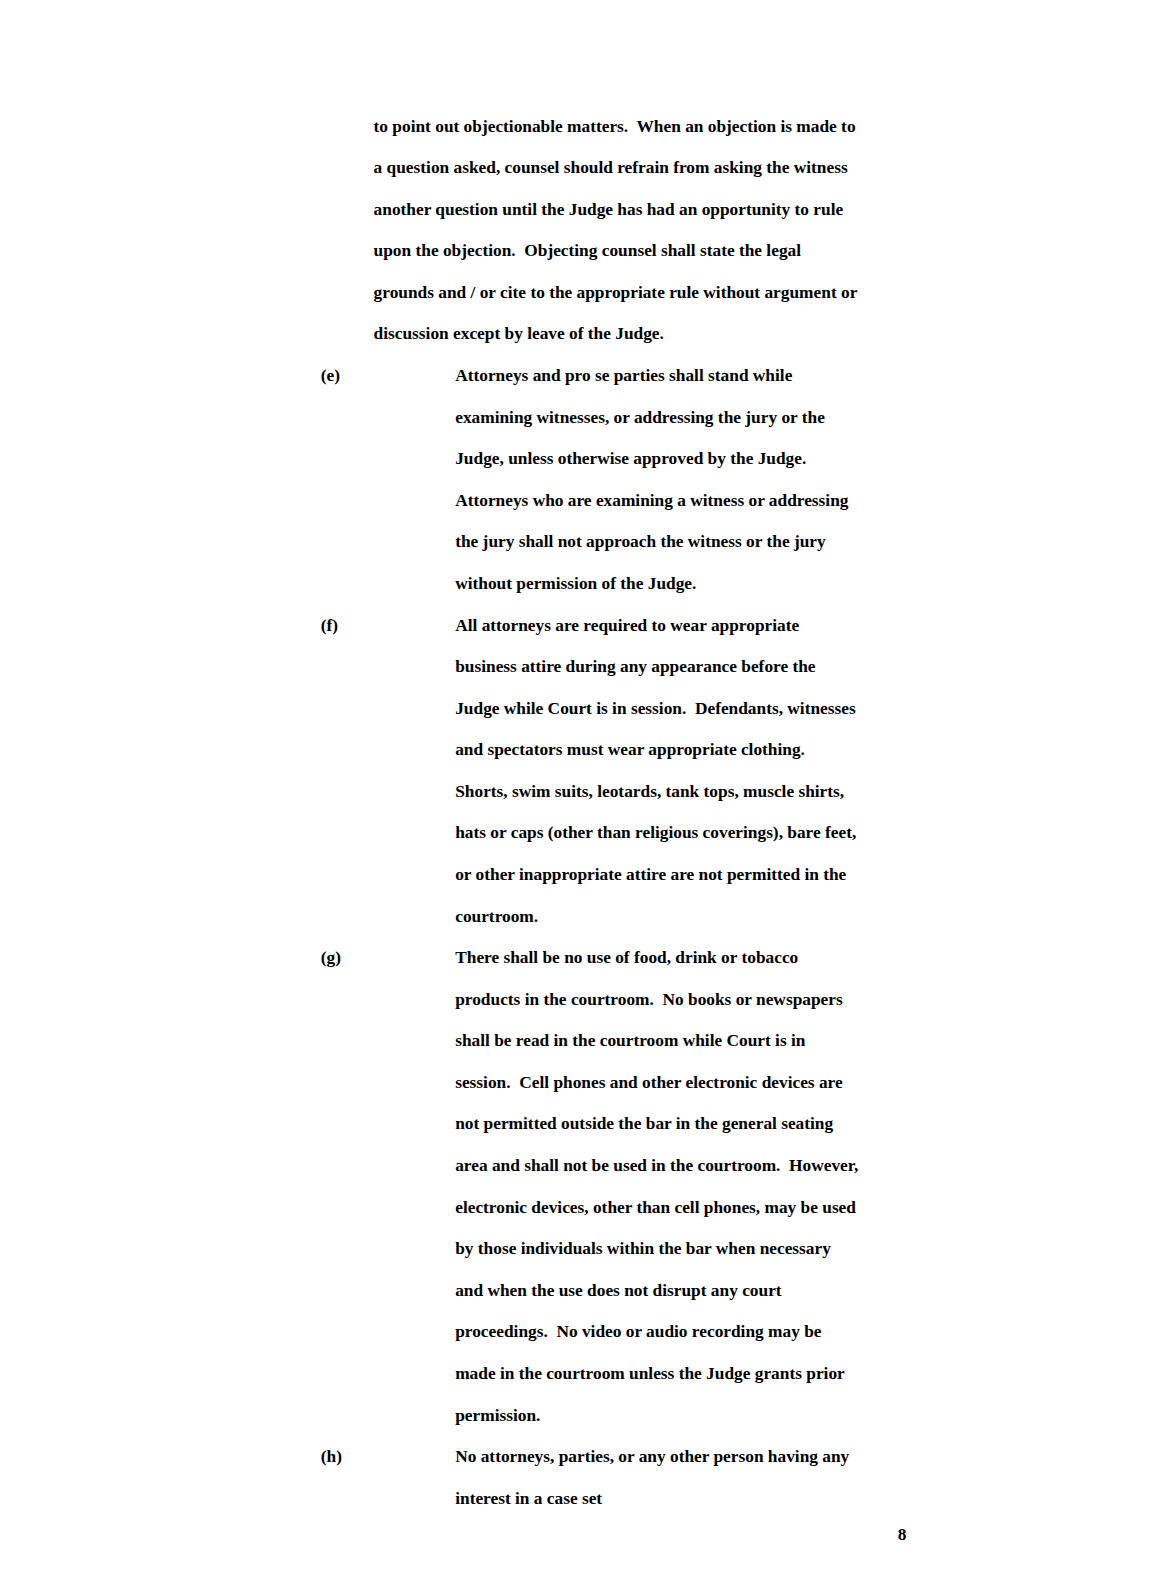to point out objectionable matters. When an objection is made to a question asked, counsel should refrain from asking the witness another question until the Judge has had an opportunity to rule upon the objection. Objecting counsel shall state the legal grounds and / or cite to the appropriate rule without argument or discussion except by leave of the Judge.
(e) Attorneys and pro se parties shall stand while examining witnesses, or addressing the jury or the Judge, unless otherwise approved by the Judge. Attorneys who are examining a witness or addressing the jury shall not approach the witness or the jury without permission of the Judge.
(f) All attorneys are required to wear appropriate business attire during any appearance before the Judge while Court is in session. Defendants, witnesses and spectators must wear appropriate clothing. Shorts, swim suits, leotards, tank tops, muscle shirts, hats or caps (other than religious coverings), bare feet, or other inappropriate attire are not permitted in the courtroom.
(g) There shall be no use of food, drink or tobacco products in the courtroom. No books or newspapers shall be read in the courtroom while Court is in session. Cell phones and other electronic devices are not permitted outside the bar in the general seating area and shall not be used in the courtroom. However, electronic devices, other than cell phones, may be used by those individuals within the bar when necessary and when the use does not disrupt any court proceedings. No video or audio recording may be made in the courtroom unless the Judge grants prior permission.
(h) No attorneys, parties, or any other person having any interest in a case set
8